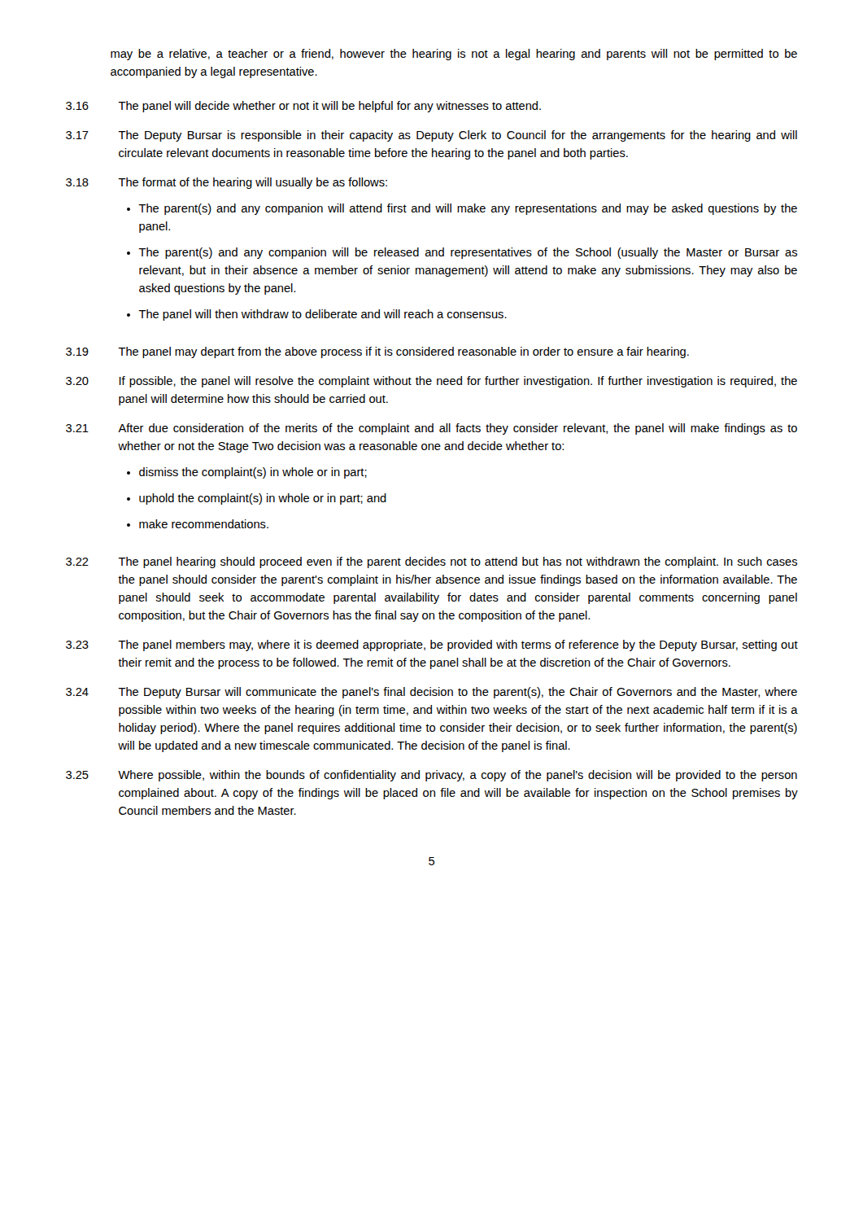may be a relative, a teacher or a friend, however the hearing is not a legal hearing and parents will not be permitted to be accompanied by a legal representative.
3.16
The panel will decide whether or not it will be helpful for any witnesses to attend.
3.17
The Deputy Bursar is responsible in their capacity as Deputy Clerk to Council for the arrangements for the hearing and will circulate relevant documents in reasonable time before the hearing to the panel and both parties.
3.18
The format of the hearing will usually be as follows:
The parent(s) and any companion will attend first and will make any representations and may be asked questions by the panel.
The parent(s) and any companion will be released and representatives of the School (usually the Master or Bursar as relevant, but in their absence a member of senior management) will attend to make any submissions. They may also be asked questions by the panel.
The panel will then withdraw to deliberate and will reach a consensus.
3.19
The panel may depart from the above process if it is considered reasonable in order to ensure a fair hearing.
3.20
If possible, the panel will resolve the complaint without the need for further investigation. If further investigation is required, the panel will determine how this should be carried out.
3.21
After due consideration of the merits of the complaint and all facts they consider relevant, the panel will make findings as to whether or not the Stage Two decision was a reasonable one and decide whether to:
dismiss the complaint(s) in whole or in part;
uphold the complaint(s) in whole or in part; and
make recommendations.
3.22
The panel hearing should proceed even if the parent decides not to attend but has not withdrawn the complaint. In such cases the panel should consider the parent's complaint in his/her absence and issue findings based on the information available. The panel should seek to accommodate parental availability for dates and consider parental comments concerning panel composition, but the Chair of Governors has the final say on the composition of the panel.
3.23
The panel members may, where it is deemed appropriate, be provided with terms of reference by the Deputy Bursar, setting out their remit and the process to be followed. The remit of the panel shall be at the discretion of the Chair of Governors.
3.24
The Deputy Bursar will communicate the panel's final decision to the parent(s), the Chair of Governors and the Master, where possible within two weeks of the hearing (in term time, and within two weeks of the start of the next academic half term if it is a holiday period). Where the panel requires additional time to consider their decision, or to seek further information, the parent(s) will be updated and a new timescale communicated. The decision of the panel is final.
3.25
Where possible, within the bounds of confidentiality and privacy, a copy of the panel's decision will be provided to the person complained about. A copy of the findings will be placed on file and will be available for inspection on the School premises by Council members and the Master.
5